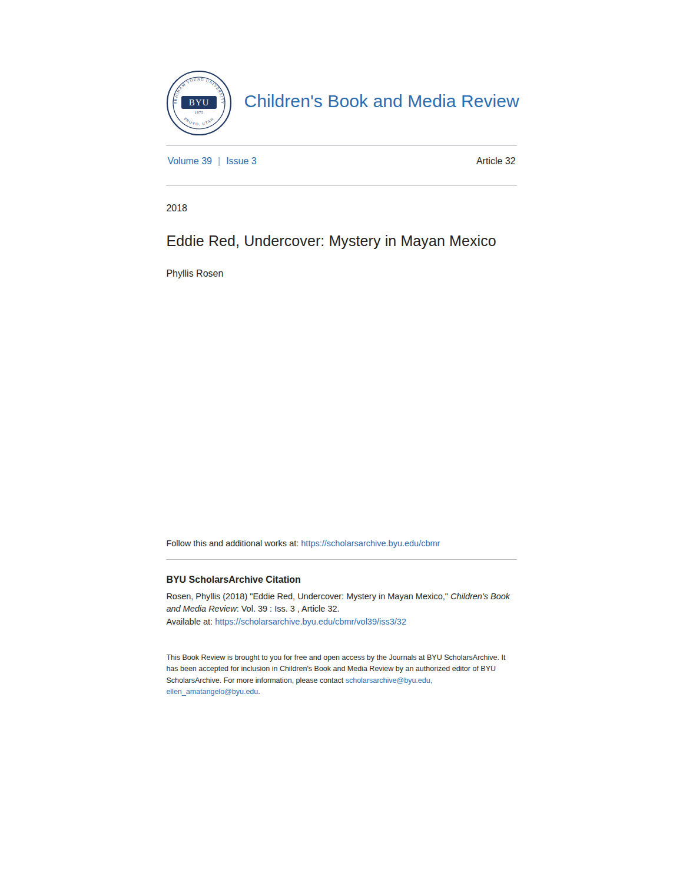BYU 1875 BRIGHAM YOUNG UNIVERSITY PROVO, UTAH
Children's Book and Media Review
Volume 39|Issue 3
Article 32
2018
Eddie Red, Undercover: Mystery in Mayan Mexico
Phyllis Rosen
Follow this and additional works at: https://scholarsarchive.byu.edu/cbmr
BYU ScholarsArchive Citation
Rosen, Phyllis (2018) "Eddie Red, Undercover: Mystery in Mayan Mexico," Children's Book and Media Review: Vol. 39 : Iss. 3 , Article 32.
Available at: https://scholarsarchive.byu.edu/cbmr/vol39/iss3/32
This Book Review is brought to you for free and open access by the Journals at BYU ScholarsArchive. It has been accepted for inclusion in Children's Book and Media Review by an authorized editor of BYU ScholarsArchive. For more information, please contact scholarsarchive@byu.edu, ellen_amatangelo@byu.edu.